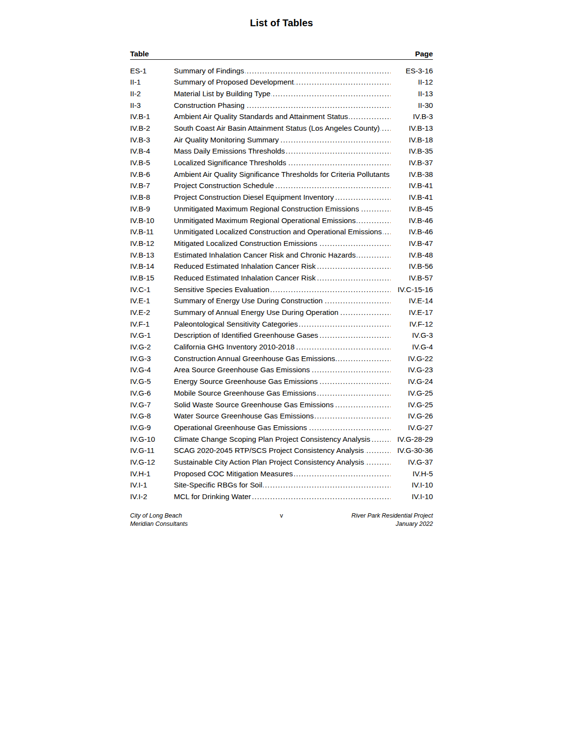List of Tables
| Table | | Page |
| ES-1 | Summary of Findings | ES-3-16 |
| II-1 | Summary of Proposed Development | II-12 |
| II-2 | Material List by Building Type | II-13 |
| II-3 | Construction Phasing | II-30 |
| IV.B-1 | Ambient Air Quality Standards and Attainment Status | IV.B-3 |
| IV.B-2 | South Coast Air Basin Attainment Status (Los Angeles County) | IV.B-13 |
| IV.B-3 | Air Quality Monitoring Summary | IV.B-18 |
| IV.B-4 | Mass Daily Emissions Thresholds | IV.B-35 |
| IV.B-5 | Localized Significance Thresholds | IV.B-37 |
| IV.B-6 | Ambient Air Quality Significance Thresholds for Criteria Pollutants | IV.B-38 |
| IV.B-7 | Project Construction Schedule | IV.B-41 |
| IV.B-8 | Project Construction Diesel Equipment Inventory | IV.B-41 |
| IV.B-9 | Unmitigated Maximum Regional Construction Emissions | IV.B-45 |
| IV.B-10 | Unmitigated Maximum Regional Operational Emissions | IV.B-46 |
| IV.B-11 | Unmitigated Localized Construction and Operational Emissions | IV.B-46 |
| IV.B-12 | Mitigated Localized Construction Emissions | IV.B-47 |
| IV.B-13 | Estimated Inhalation Cancer Risk and Chronic Hazards | IV.B-48 |
| IV.B-14 | Reduced Estimated Inhalation Cancer Risk | IV.B-56 |
| IV.B-15 | Reduced Estimated Inhalation Cancer Risk | IV.B-57 |
| IV.C-1 | Sensitive Species Evaluation | IV.C-15-16 |
| IV.E-1 | Summary of Energy Use During Construction | IV.E-14 |
| IV.E-2 | Summary of Annual Energy Use During Operation | IV.E-17 |
| IV.F-1 | Paleontological Sensitivity Categories | IV.F-12 |
| IV.G-1 | Description of Identified Greenhouse Gases | IV.G-3 |
| IV.G-2 | California GHG Inventory 2010-2018 | IV.G-4 |
| IV.G-3 | Construction Annual Greenhouse Gas Emissions | IV.G-22 |
| IV.G-4 | Area Source Greenhouse Gas Emissions | IV.G-23 |
| IV.G-5 | Energy Source Greenhouse Gas Emissions | IV.G-24 |
| IV.G-6 | Mobile Source Greenhouse Gas Emissions | IV.G-25 |
| IV.G-7 | Solid Waste Source Greenhouse Gas Emissions | IV.G-25 |
| IV.G-8 | Water Source Greenhouse Gas Emissions | IV.G-26 |
| IV.G-9 | Operational Greenhouse Gas Emissions | IV.G-27 |
| IV.G-10 | Climate Change Scoping Plan Project Consistency Analysis | IV.G-28-29 |
| IV.G-11 | SCAG 2020-2045 RTP/SCS Project Consistency Analysis | IV.G-30-36 |
| IV.G-12 | Sustainable City Action Plan Project Consistency Analysis | IV.G-37 |
| IV.H-1 | Proposed COC Mitigation Measures | IV.H-5 |
| IV.I-1 | Site-Specific RBGs for Soil | IV.I-10 |
| IV.I-2 | MCL for Drinking Water | IV.I-10 |
| City of Long Beach Meridian Consultants | v | River Park Residential Project January 2022 |